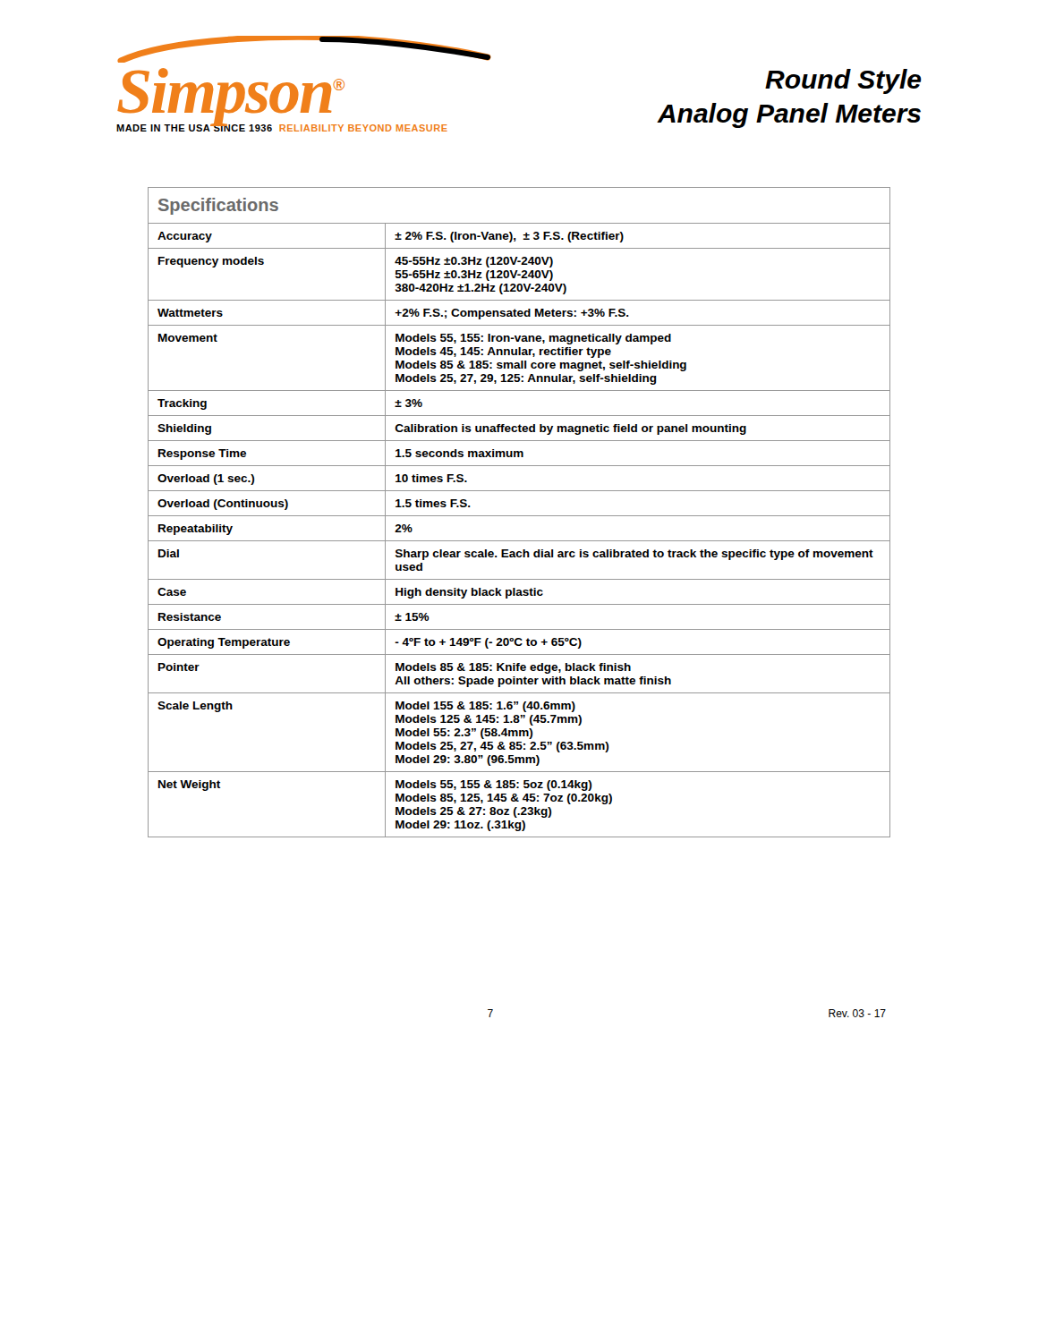Simpson®
MADE IN THE USA SINCE 1936 RELIABILITY BEYOND MEASURE
Round Style
Analog Panel Meters
Specifications
| Accuracy | ± 2% F.S. (Iron-Vane), ± 3 F.S. (Rectifier) |
| Frequency models | 45-55Hz ±0.3Hz (120V-240V) 55-65Hz ±0.3Hz (120V-240V) 380-420Hz ±1.2Hz (120V-240V) |
| Wattmeters | +2% F.S.; Compensated Meters: +3% F.S. |
| Movement | Models 55, 155: Iron-vane, magnetically damped Models 45, 145: Annular, rectifier type Models 85 & 185: small core magnet, self-shielding Models 25, 27, 29, 125: Annular, self-shielding |
| Tracking | ± 3% |
| Shielding | Calibration is unaffected by magnetic field or panel mounting |
| Response Time | 1.5 seconds maximum |
| Overload (1 sec.) | 10 times F.S. |
| Overload (Continuous) | 1.5 times F.S. |
| Repeatability | 2% |
| Dial | Sharp clear scale. Each dial arc is calibrated to track the specific type of movement used |
| Case | High density black plastic |
| Resistance | ± 15% |
| Operating Temperature | - 4ºF to + 149ºF (- 20ºC to + 65ºC) |
| Pointer | Models 85 & 185: Knife edge, black finish All others: Spade pointer with black matte finish |
| Scale Length | Model 155 & 185: 1.6” (40.6mm) Models 125 & 145: 1.8” (45.7mm) Model 55: 2.3” (58.4mm) Models 25, 27, 45 & 85: 2.5” (63.5mm) Model 29: 3.80” (96.5mm) |
| Net Weight | Models 55, 155 & 185: 5oz (0.14kg) Models 85, 125, 145 & 45: 7oz (0.20kg) Models 25 & 27: 8oz (.23kg) Model 29: 11oz. (.31kg) |
7 Rev. 03 - 17